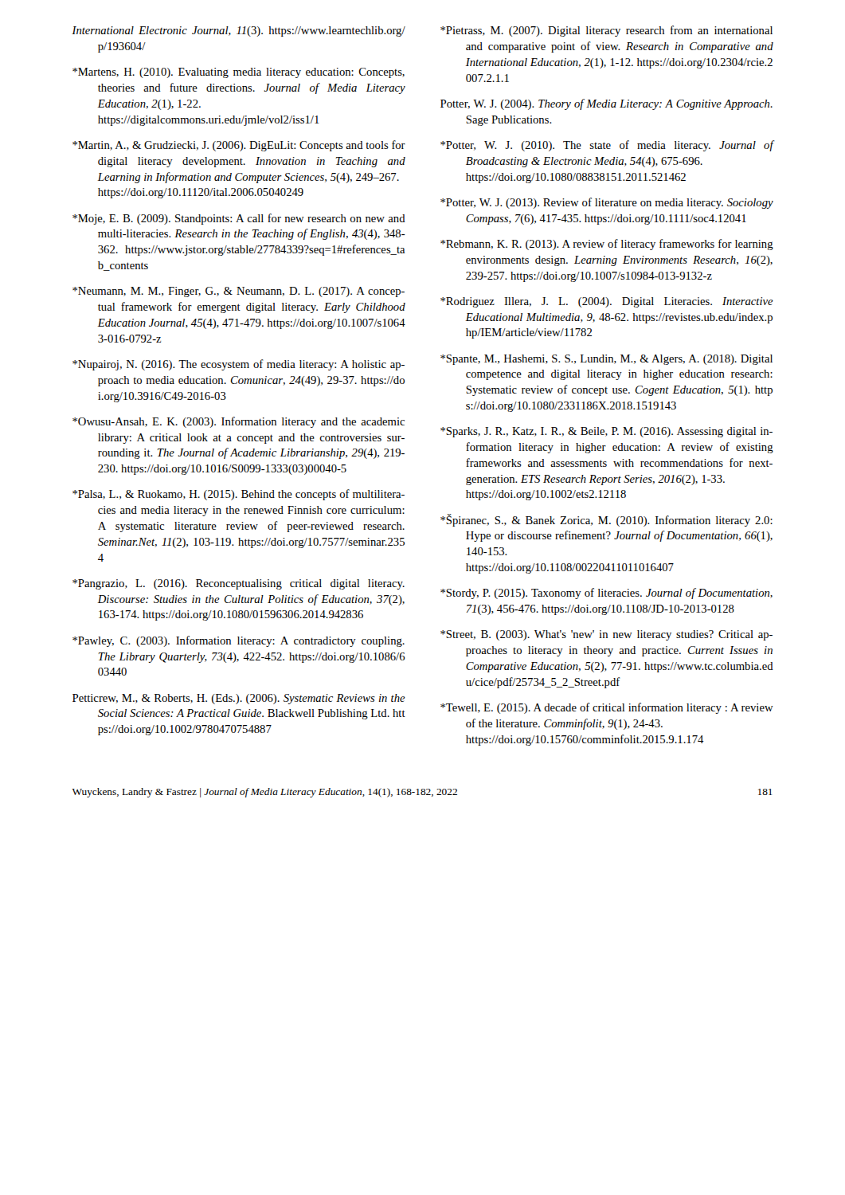International Electronic Journal, 11(3). https://www.learntechlib.org/p/193604/
*Martens, H. (2010). Evaluating media literacy education: Concepts, theories and future directions. Journal of Media Literacy Education, 2(1), 1-22.
https://digitalcommons.uri.edu/jmle/vol2/iss1/1
*Martin, A., & Grudziecki, J. (2006). DigEuLit: Concepts and tools for digital literacy development. Innovation in Teaching and Learning in Information and Computer Sciences, 5(4), 249–267.
https://doi.org/10.11120/ital.2006.05040249
*Moje, E. B. (2009). Standpoints: A call for new research on new and multi-literacies. Research in the Teaching of English, 43(4), 348-362. https://www.jstor.org/stable/27784339?seq=1#references_tab_contents
*Neumann, M. M., Finger, G., & Neumann, D. L. (2017). A conceptual framework for emergent digital literacy. Early Childhood Education Journal, 45(4), 471-479. https://doi.org/10.1007/s10643-016-0792-z
*Nupairoj, N. (2016). The ecosystem of media literacy: A holistic approach to media education. Comunicar, 24(49), 29-37. https://doi.org/10.3916/C49-2016-03
*Owusu-Ansah, E. K. (2003). Information literacy and the academic library: A critical look at a concept and the controversies surrounding it. The Journal of Academic Librarianship, 29(4), 219-230. https://doi.org/10.1016/S0099-1333(03)00040-5
*Palsa, L., & Ruokamo, H. (2015). Behind the concepts of multiliteracies and media literacy in the renewed Finnish core curriculum: A systematic literature review of peer-reviewed research. Seminar.Net, 11(2), 103-119. https://doi.org/10.7577/seminar.2354
*Pangrazio, L. (2016). Reconceptualising critical digital literacy. Discourse: Studies in the Cultural Politics of Education, 37(2), 163-174. https://doi.org/10.1080/01596306.2014.942836
*Pawley, C. (2003). Information literacy: A contradictory coupling. The Library Quarterly, 73(4), 422-452. https://doi.org/10.1086/603440
Petticrew, M., & Roberts, H. (Eds.). (2006). Systematic Reviews in the Social Sciences: A Practical Guide. Blackwell Publishing Ltd. https://doi.org/10.1002/9780470754887
*Pietrass, M. (2007). Digital literacy research from an international and comparative point of view. Research in Comparative and International Education, 2(1), 1-12. https://doi.org/10.2304/rcie.2007.2.1.1
Potter, W. J. (2004). Theory of Media Literacy: A Cognitive Approach. Sage Publications.
*Potter, W. J. (2010). The state of media literacy. Journal of Broadcasting & Electronic Media, 54(4), 675-696.
https://doi.org/10.1080/08838151.2011.521462
*Potter, W. J. (2013). Review of literature on media literacy. Sociology Compass, 7(6), 417-435. https://doi.org/10.1111/soc4.12041
*Rebmann, K. R. (2013). A review of literacy frameworks for learning environments design. Learning Environments Research, 16(2), 239-257. https://doi.org/10.1007/s10984-013-9132-z
*Rodriguez Illera, J. L. (2004). Digital Literacies. Interactive Educational Multimedia, 9, 48-62. https://revistes.ub.edu/index.php/IEM/article/view/11782
*Spante, M., Hashemi, S. S., Lundin, M., & Algers, A. (2018). Digital competence and digital literacy in higher education research: Systematic review of concept use. Cogent Education, 5(1). https://doi.org/10.1080/2331186X.2018.1519143
*Sparks, J. R., Katz, I. R., & Beile, P. M. (2016). Assessing digital information literacy in higher education: A review of existing frameworks and assessments with recommendations for next-generation. ETS Research Report Series, 2016(2), 1-33.
https://doi.org/10.1002/ets2.12118
*Špiranec, S., & Banek Zorica, M. (2010). Information literacy 2.0: Hype or discourse refinement? Journal of Documentation, 66(1), 140-153.
https://doi.org/10.1108/00220411011016407
*Stordy, P. (2015). Taxonomy of literacies. Journal of Documentation, 71(3), 456-476. https://doi.org/10.1108/JD-10-2013-0128
*Street, B. (2003). What's 'new' in new literacy studies? Critical approaches to literacy in theory and practice. Current Issues in Comparative Education, 5(2), 77-91. https://www.tc.columbia.edu/cice/pdf/25734_5_2_Street.pdf
*Tewell, E. (2015). A decade of critical information literacy : A review of the literature. Comminfolit, 9(1), 24-43.
https://doi.org/10.15760/comminfolit.2015.9.1.174
Wuyckens, Landry & Fastrez | Journal of Media Literacy Education, 14(1), 168-182, 2022 181